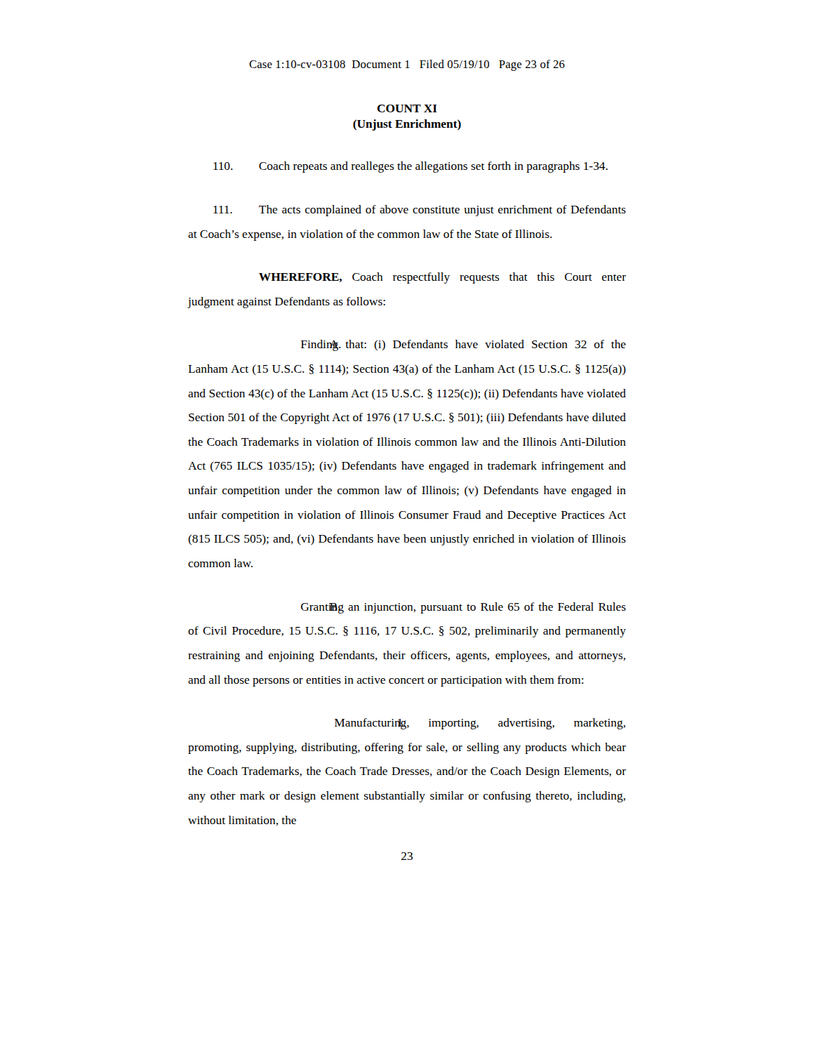Case 1:10-cv-03108 Document 1 Filed 05/19/10 Page 23 of 26
COUNT XI
(Unjust Enrichment)
110. Coach repeats and realleges the allegations set forth in paragraphs 1-34.
111. The acts complained of above constitute unjust enrichment of Defendants at Coach’s expense, in violation of the common law of the State of Illinois.
WHEREFORE, Coach respectfully requests that this Court enter judgment against Defendants as follows:
A. Finding that: (i) Defendants have violated Section 32 of the Lanham Act (15 U.S.C. § 1114); Section 43(a) of the Lanham Act (15 U.S.C. § 1125(a)) and Section 43(c) of the Lanham Act (15 U.S.C. § 1125(c)); (ii) Defendants have violated Section 501 of the Copyright Act of 1976 (17 U.S.C. § 501); (iii) Defendants have diluted the Coach Trademarks in violation of Illinois common law and the Illinois Anti-Dilution Act (765 ILCS 1035/15); (iv) Defendants have engaged in trademark infringement and unfair competition under the common law of Illinois; (v) Defendants have engaged in unfair competition in violation of Illinois Consumer Fraud and Deceptive Practices Act (815 ILCS 505); and, (vi) Defendants have been unjustly enriched in violation of Illinois common law.
B. Granting an injunction, pursuant to Rule 65 of the Federal Rules of Civil Procedure, 15 U.S.C. § 1116, 17 U.S.C. § 502, preliminarily and permanently restraining and enjoining Defendants, their officers, agents, employees, and attorneys, and all those persons or entities in active concert or participation with them from:
1. Manufacturing, importing, advertising, marketing, promoting, supplying, distributing, offering for sale, or selling any products which bear the Coach Trademarks, the Coach Trade Dresses, and/or the Coach Design Elements, or any other mark or design element substantially similar or confusing thereto, including, without limitation, the
23